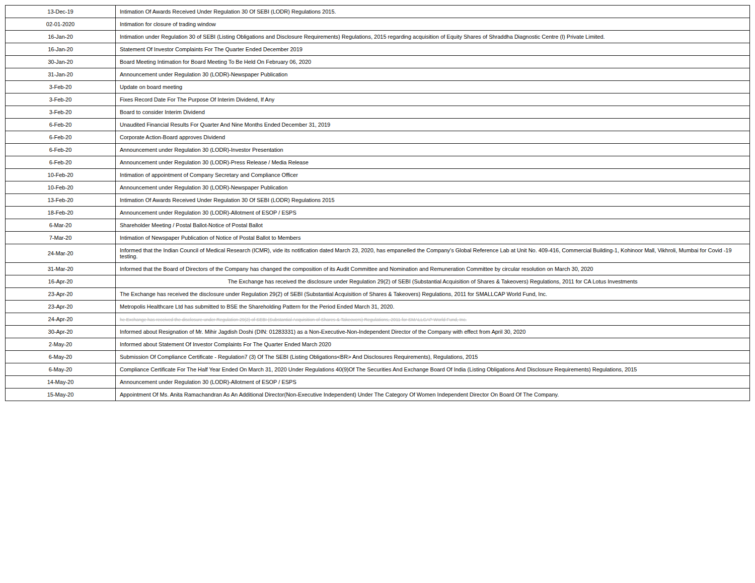| 13-Dec-19 | Intimation Of Awards Received Under Regulation 30 Of SEBI (LODR) Regulations 2015. |
| 02-01-2020 | Intimation for closure of trading window |
| 16-Jan-20 | Intimation under Regulation 30 of SEBI (Listing Obligations and Disclosure Requirements) Regulations, 2015 regarding acquisition of Equity Shares of Shraddha Diagnostic Centre (I) Private Limited. |
| 16-Jan-20 | Statement Of Investor Complaints For The Quarter Ended December 2019 |
| 30-Jan-20 | Board Meeting Intimation for Board Meeting To Be Held On February 06, 2020 |
| 31-Jan-20 | Announcement under Regulation 30 (LODR)-Newspaper Publication |
| 3-Feb-20 | Update on board meeting |
| 3-Feb-20 | Fixes Record Date For The Purpose Of Interim Dividend, If Any |
| 3-Feb-20 | Board to consider Interim Dividend |
| 6-Feb-20 | Unaudited Financial Results For Quarter And Nine Months Ended December 31, 2019 |
| 6-Feb-20 | Corporate Action-Board approves Dividend |
| 6-Feb-20 | Announcement under Regulation 30 (LODR)-Investor Presentation |
| 6-Feb-20 | Announcement under Regulation 30 (LODR)-Press Release / Media Release |
| 10-Feb-20 | Intimation of appointment of Company Secretary and Compliance Officer |
| 10-Feb-20 | Announcement under Regulation 30 (LODR)-Newspaper Publication |
| 13-Feb-20 | Intimation Of Awards Received Under Regulation 30 Of SEBI (LODR) Regulations 2015 |
| 18-Feb-20 | Announcement under Regulation 30 (LODR)-Allotment of ESOP / ESPS |
| 6-Mar-20 | Shareholder Meeting / Postal Ballot-Notice of Postal Ballot |
| 7-Mar-20 | Intimation of Newspaper Publication of Notice of Postal Ballot to Members |
| 24-Mar-20 | Informed that the Indian Council of Medical Research (ICMR), vide its notification dated March 23, 2020, has empanelled the Company's Global Reference Lab at Unit No. 409-416, Commercial Building-1, Kohinoor Mall, Vikhroli, Mumbai for Covid -19 testing. |
| 31-Mar-20 | Informed that the Board of Directors of the Company has changed the composition of its Audit Committee and Nomination and Remuneration Committee by circular resolution on March 30, 2020 |
| 16-Apr-20 | The Exchange has received the disclosure under Regulation 29(2) of SEBI (Substantial Acquisition of Shares & Takeovers) Regulations, 2011 for CA Lotus Investments |
| 23-Apr-20 | The Exchange has received the disclosure under Regulation 29(2) of SEBI (Substantial Acquisition of Shares & Takeovers) Regulations, 2011 for SMALLCAP World Fund, Inc. |
| 23-Apr-20 | Metropolis Healthcare Ltd has submitted to BSE the Shareholding Pattern for the Period Ended March 31, 2020. |
| 24-Apr-20 | he Exchange has received the disclosure under Regulation 29(2) of SEBI (Substantial Acquisition of Shares & Takeovers) Regulations, 2011 for SMALLCAP World Fund, Inc. |
| 30-Apr-20 | Informed about Resignation of Mr. Mihir Jagdish Doshi (DIN: 01283331) as a Non-Executive-Non-Independent Director of the Company with effect from April 30, 2020 |
| 2-May-20 | Informed about Statement Of Investor Complaints For The Quarter Ended March 2020 |
| 6-May-20 | Submission Of Compliance Certificate - Regulation7 (3) Of The SEBI (Listing Obligations<BR> And Disclosures Requirements), Regulations, 2015 |
| 6-May-20 | Compliance Certificate For The Half Year Ended On March 31, 2020 Under Regulations 40(9)Of The Securities And Exchange Board Of India (Listing Obligations And Disclosure Requirements) Regulations, 2015 |
| 14-May-20 | Announcement under Regulation 30 (LODR)-Allotment of ESOP / ESPS |
| 15-May-20 | Appointment Of Ms. Anita Ramachandran As An Additional Director(Non-Executive Independent) Under The Category Of Women Independent Director On Board Of The Company. |